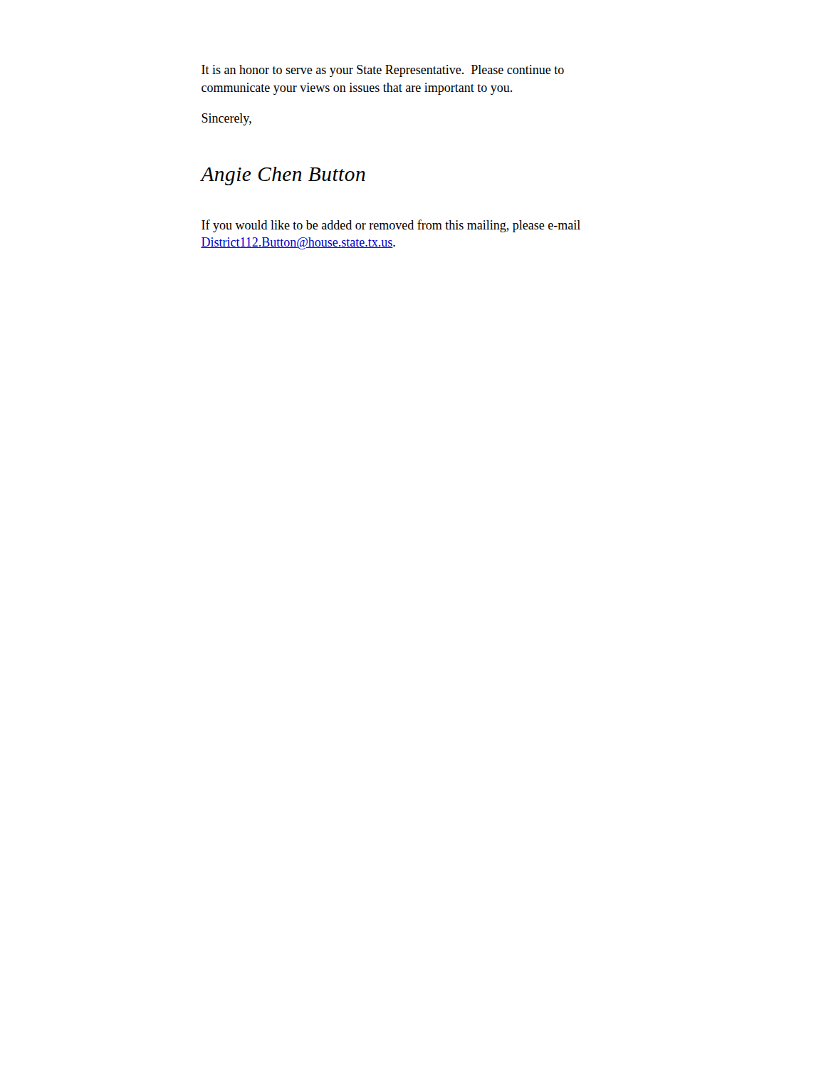It is an honor to serve as your State Representative. Please continue to communicate your views on issues that are important to you.
Sincerely,
Angie Chen Button
If you would like to be added or removed from this mailing, please e-mail District112.Button@house.state.tx.us.